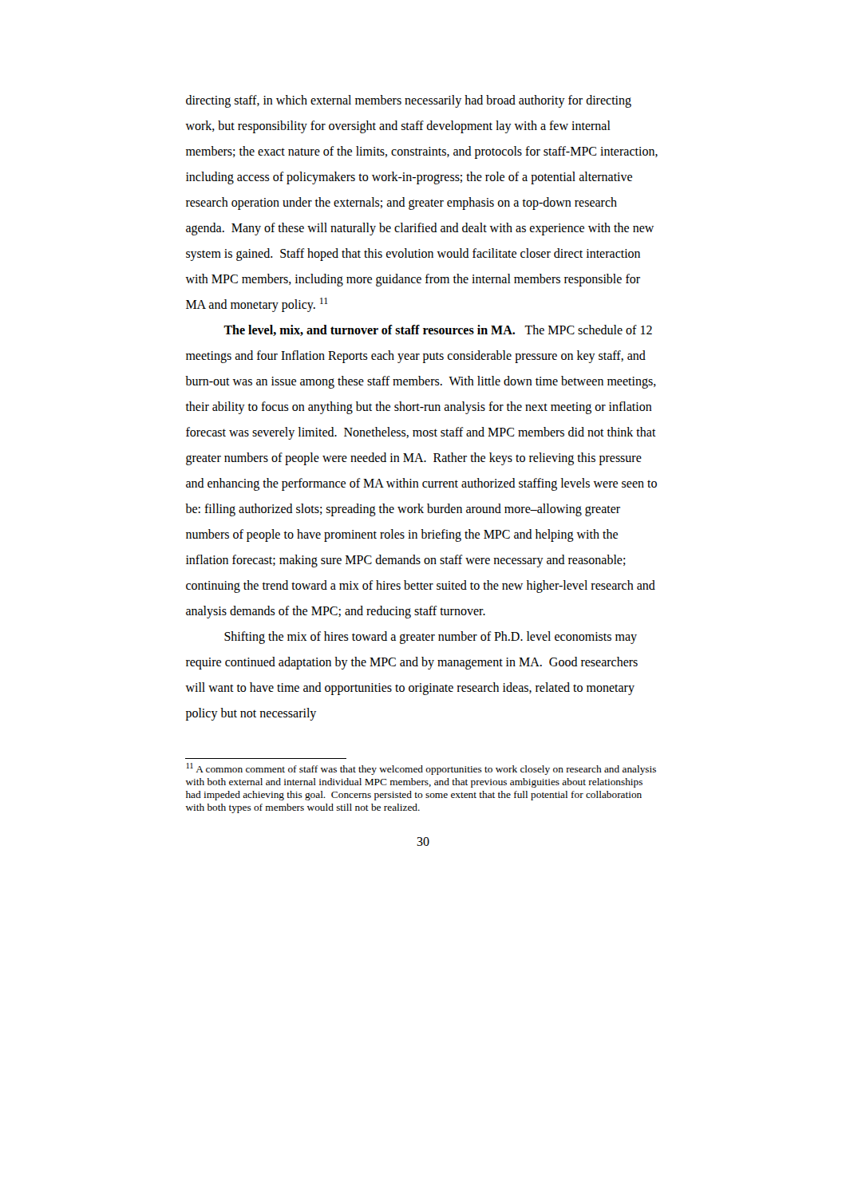directing staff, in which external members necessarily had broad authority for directing work, but responsibility for oversight and staff development lay with a few internal members; the exact nature of the limits, constraints, and protocols for staff-MPC interaction, including access of policymakers to work-in-progress; the role of a potential alternative research operation under the externals; and greater emphasis on a top-down research agenda. Many of these will naturally be clarified and dealt with as experience with the new system is gained. Staff hoped that this evolution would facilitate closer direct interaction with MPC members, including more guidance from the internal members responsible for MA and monetary policy. 11
The level, mix, and turnover of staff resources in MA. The MPC schedule of 12 meetings and four Inflation Reports each year puts considerable pressure on key staff, and burn-out was an issue among these staff members. With little down time between meetings, their ability to focus on anything but the short-run analysis for the next meeting or inflation forecast was severely limited. Nonetheless, most staff and MPC members did not think that greater numbers of people were needed in MA. Rather the keys to relieving this pressure and enhancing the performance of MA within current authorized staffing levels were seen to be: filling authorized slots; spreading the work burden around more–allowing greater numbers of people to have prominent roles in briefing the MPC and helping with the inflation forecast; making sure MPC demands on staff were necessary and reasonable; continuing the trend toward a mix of hires better suited to the new higher-level research and analysis demands of the MPC; and reducing staff turnover.
Shifting the mix of hires toward a greater number of Ph.D. level economists may require continued adaptation by the MPC and by management in MA. Good researchers will want to have time and opportunities to originate research ideas, related to monetary policy but not necessarily
11 A common comment of staff was that they welcomed opportunities to work closely on research and analysis with both external and internal individual MPC members, and that previous ambiguities about relationships had impeded achieving this goal. Concerns persisted to some extent that the full potential for collaboration with both types of members would still not be realized.
30